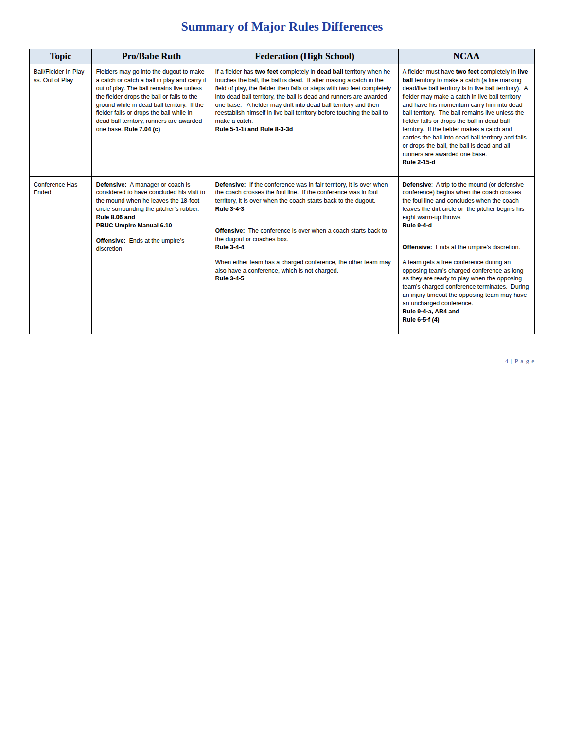Summary of Major Rules Differences
| Topic | Pro/Babe Ruth | Federation (High School) | NCAA |
| --- | --- | --- | --- |
| Ball/Fielder In Play vs. Out of Play | Fielders may go into the dugout to make a catch or catch a ball in play and carry it out of play. The ball remains live unless the fielder drops the ball or falls to the ground while in dead ball territory. If the fielder falls or drops the ball while in dead ball territory, runners are awarded one base. Rule 7.04 (c) | If a fielder has two feet completely in dead ball territory when he touches the ball, the ball is dead. If after making a catch in the field of play, the fielder then falls or steps with two feet completely into dead ball territory, the ball is dead and runners are awarded one base. A fielder may drift into dead ball territory and then reestablish himself in live ball territory before touching the ball to make a catch. Rule 5-1-1i and Rule 8-3-3d | A fielder must have two feet completely in live ball territory to make a catch (a line marking dead/live ball territory is in live ball territory). A fielder may make a catch in live ball territory and have his momentum carry him into dead ball territory. The ball remains live unless the fielder falls or drops the ball in dead ball territory. If the fielder makes a catch and carries the ball into dead ball territory and falls or drops the ball, the ball is dead and all runners are awarded one base. Rule 2-15-d |
| Conference Has Ended | Defensive: A manager or coach is considered to have concluded his visit to the mound when he leaves the 18-foot circle surrounding the pitcher’s rubber. Rule 8.06 and PBUC Umpire Manual 6.10 Offensive: Ends at the umpire’s discretion | Defensive: If the conference was in fair territory, it is over when the coach crosses the foul line. If the conference was in foul territory, it is over when the coach starts back to the dugout. Rule 3-4-3 Offensive: The conference is over when a coach starts back to the dugout or coaches box. Rule 3-4-4 When either team has a charged conference, the other team may also have a conference, which is not charged. Rule 3-4-5 | Defensive : A trip to the mound (or defensive conference) begins when the coach crosses the foul line and concludes when the coach leaves the dirt circle or the pitcher begins his eight warm-up throws Rule 9-4-d Offensive: Ends at the umpire’s discretion. A team gets a free conference during an opposing team’s charged conference as long as they are ready to play when the opposing team’s charged conference terminates. During an injury timeout the opposing team may have an uncharged conference. Rule 9-4-a, AR4 and Rule 6-5-f (4) |
4 | P a g e